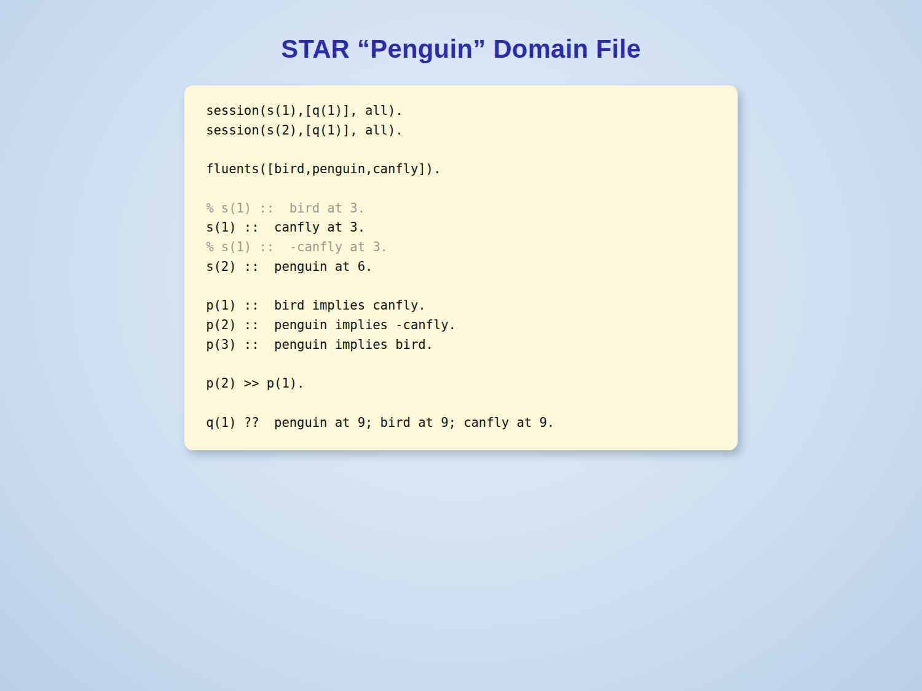STAR “Penguin” Domain File
session(s(1),[q(1)], all).
session(s(2),[q(1)], all).

fluents([bird,penguin,canfly]).

% s(1) ::  bird at 3.
s(1) ::  canfly at 3.
% s(1) ::  -canfly at 3.
s(2) ::  penguin at 6.

p(1) ::  bird implies canfly.
p(2) ::  penguin implies -canfly.
p(3) ::  penguin implies bird.

p(2) >> p(1).

q(1) ??  penguin at 9; bird at 9; canfly at 9.